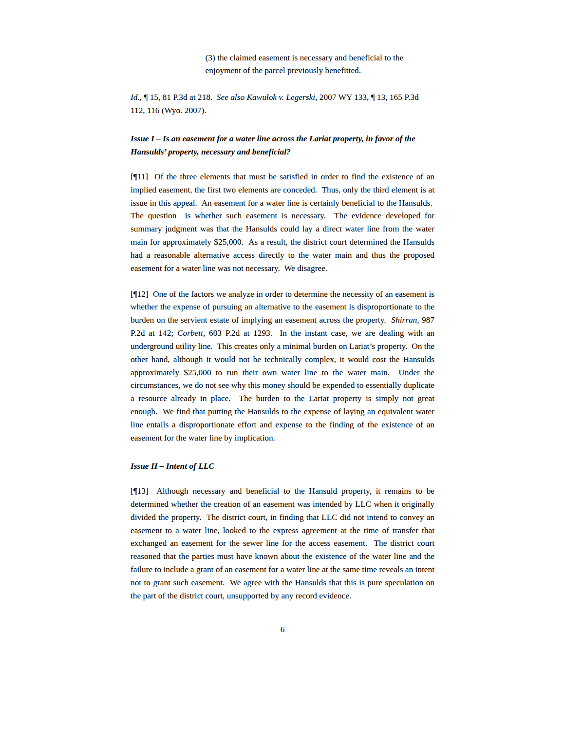(3) the claimed easement is necessary and beneficial to the enjoyment of the parcel previously benefitted.
Id., ¶ 15, 81 P.3d at 218. See also Kawulok v. Legerski, 2007 WY 133, ¶ 13, 165 P.3d 112, 116 (Wyo. 2007).
Issue I – Is an easement for a water line across the Lariat property, in favor of the Hansulds’ property, necessary and beneficial?
[¶11] Of the three elements that must be satisfied in order to find the existence of an implied easement, the first two elements are conceded. Thus, only the third element is at issue in this appeal. An easement for a water line is certainly beneficial to the Hansulds. The question is whether such easement is necessary. The evidence developed for summary judgment was that the Hansulds could lay a direct water line from the water main for approximately $25,000. As a result, the district court determined the Hansulds had a reasonable alternative access directly to the water main and thus the proposed easement for a water line was not necessary. We disagree.
[¶12] One of the factors we analyze in order to determine the necessity of an easement is whether the expense of pursuing an alternative to the easement is disproportionate to the burden on the servient estate of implying an easement across the property. Shirran, 987 P.2d at 142; Corbett, 603 P.2d at 1293. In the instant case, we are dealing with an underground utility line. This creates only a minimal burden on Lariat’s property. On the other hand, although it would not be technically complex, it would cost the Hansulds approximately $25,000 to run their own water line to the water main. Under the circumstances, we do not see why this money should be expended to essentially duplicate a resource already in place. The burden to the Lariat property is simply not great enough. We find that putting the Hansulds to the expense of laying an equivalent water line entails a disproportionate effort and expense to the finding of the existence of an easement for the water line by implication.
Issue II – Intent of LLC
[¶13] Although necessary and beneficial to the Hansuld property, it remains to be determined whether the creation of an easement was intended by LLC when it originally divided the property. The district court, in finding that LLC did not intend to convey an easement to a water line, looked to the express agreement at the time of transfer that exchanged an easement for the sewer line for the access easement. The district court reasoned that the parties must have known about the existence of the water line and the failure to include a grant of an easement for a water line at the same time reveals an intent not to grant such easement. We agree with the Hansulds that this is pure speculation on the part of the district court, unsupported by any record evidence.
6